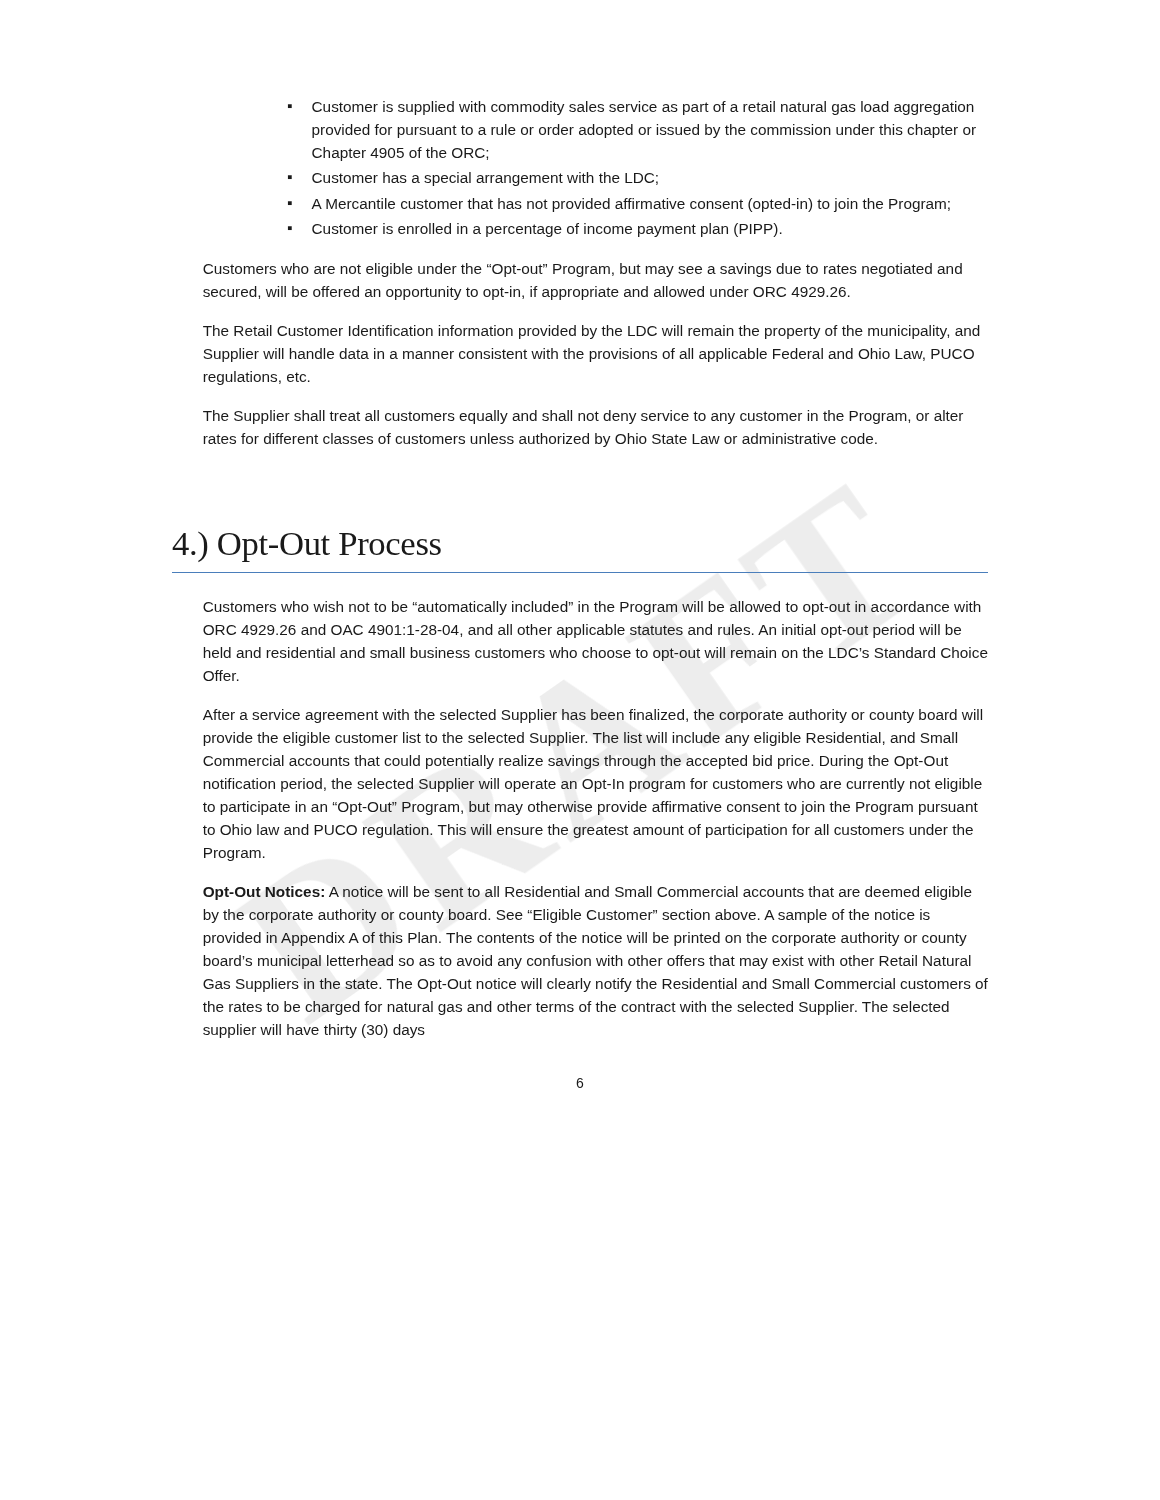Customer is supplied with commodity sales service as part of a retail natural gas load aggregation provided for pursuant to a rule or order adopted or issued by the commission under this chapter or Chapter 4905 of the ORC;
Customer has a special arrangement with the LDC;
A Mercantile customer that has not provided affirmative consent (opted-in) to join the Program;
Customer is enrolled in a percentage of income payment plan (PIPP).
Customers who are not eligible under the “Opt-out” Program, but may see a savings due to rates negotiated and secured, will be offered an opportunity to opt-in, if appropriate and allowed under ORC 4929.26.
The Retail Customer Identification information provided by the LDC will remain the property of the municipality, and Supplier will handle data in a manner consistent with the provisions of all applicable Federal and Ohio Law, PUCO regulations, etc.
The Supplier shall treat all customers equally and shall not deny service to any customer in the Program, or alter rates for different classes of customers unless authorized by Ohio State Law or administrative code.
4.) Opt-Out Process
Customers who wish not to be “automatically included” in the Program will be allowed to opt-out in accordance with ORC 4929.26 and OAC 4901:1-28-04, and all other applicable statutes and rules. An initial opt-out period will be held and residential and small business customers who choose to opt-out will remain on the LDC’s Standard Choice Offer.
After a service agreement with the selected Supplier has been finalized, the corporate authority or county board will provide the eligible customer list to the selected Supplier. The list will include any eligible Residential, and Small Commercial accounts that could potentially realize savings through the accepted bid price. During the Opt-Out notification period, the selected Supplier will operate an Opt-In program for customers who are currently not eligible to participate in an “Opt-Out” Program, but may otherwise provide affirmative consent to join the Program pursuant to Ohio law and PUCO regulation. This will ensure the greatest amount of participation for all customers under the Program.
Opt-Out Notices: A notice will be sent to all Residential and Small Commercial accounts that are deemed eligible by the corporate authority or county board. See “Eligible Customer” section above. A sample of the notice is provided in Appendix A of this Plan. The contents of the notice will be printed on the corporate authority or county board’s municipal letterhead so as to avoid any confusion with other offers that may exist with other Retail Natural Gas Suppliers in the state. The Opt-Out notice will clearly notify the Residential and Small Commercial customers of the rates to be charged for natural gas and other terms of the contract with the selected Supplier. The selected supplier will have thirty (30) days
6